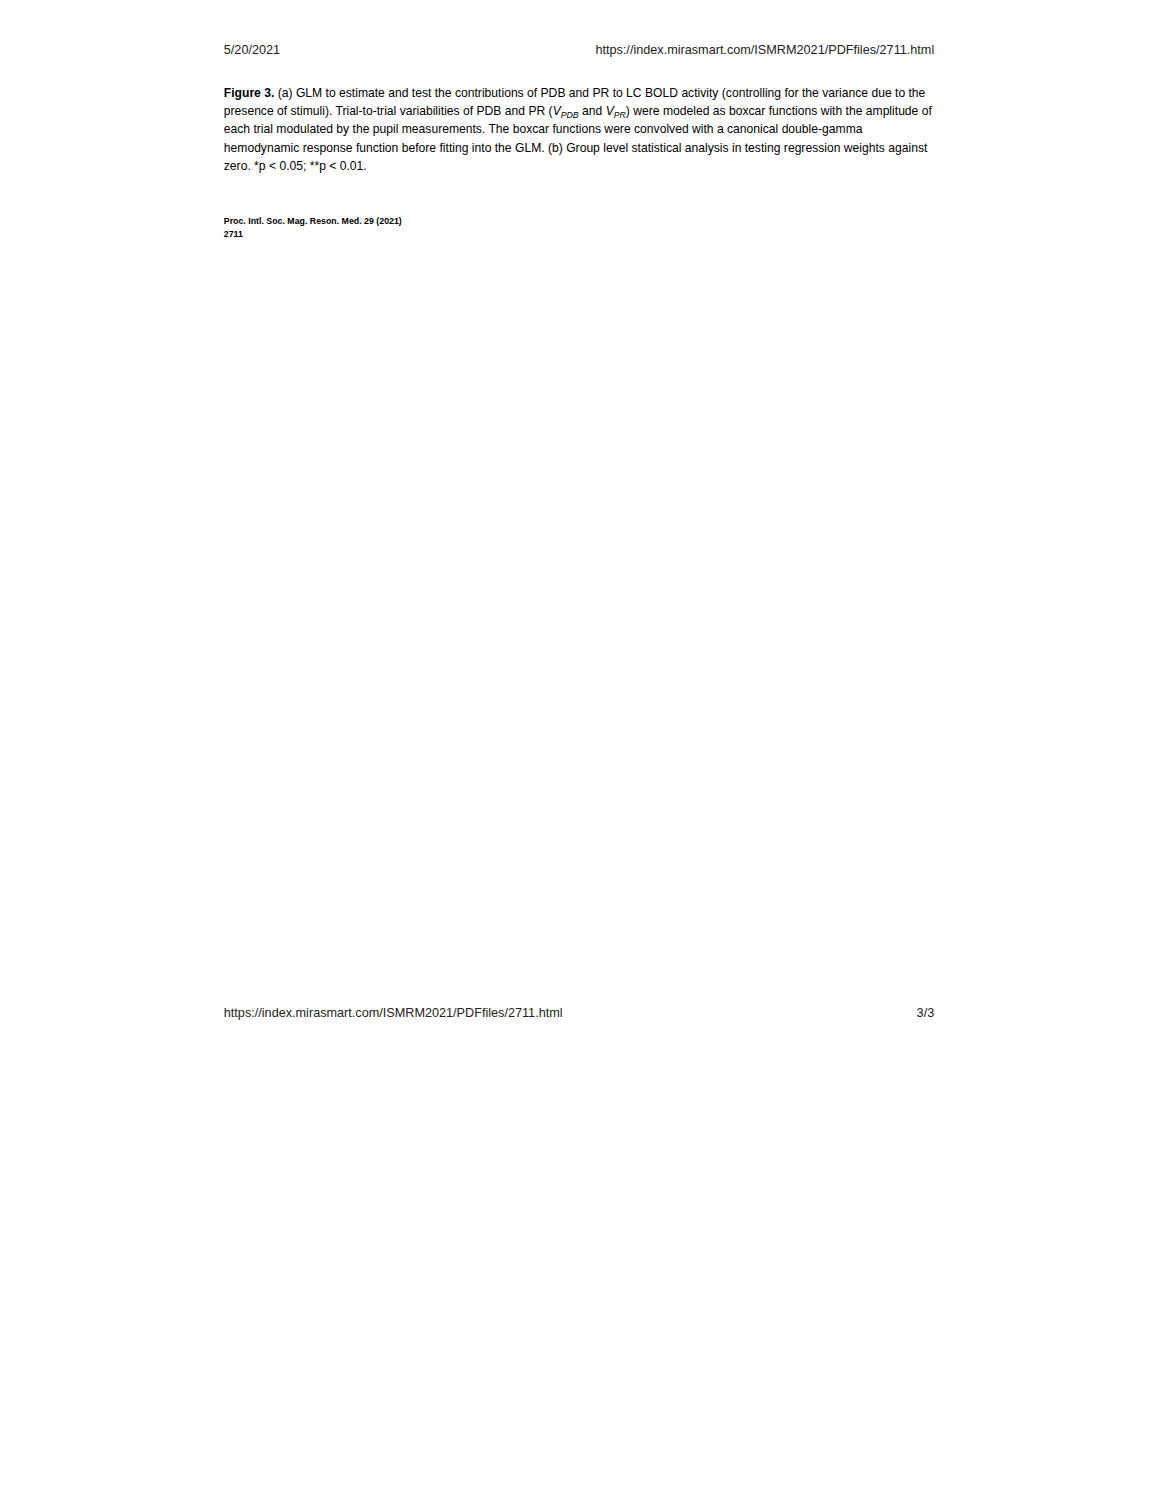5/20/2021 https://index.mirasmart.com/ISMRM2021/PDFfiles/2711.html
Figure 3. (a) GLM to estimate and test the contributions of PDB and PR to LC BOLD activity (controlling for the variance due to the presence of stimuli). Trial-to-trial variabilities of PDB and PR (VPDB and VPR) were modeled as boxcar functions with the amplitude of each trial modulated by the pupil measurements. The boxcar functions were convolved with a canonical double-gamma hemodynamic response function before fitting into the GLM. (b) Group level statistical analysis in testing regression weights against zero. *p < 0.05; **p < 0.01.
Proc. Intl. Soc. Mag. Reson. Med. 29 (2021)
2711
https://index.mirasmart.com/ISMRM2021/PDFfiles/2711.html 3/3